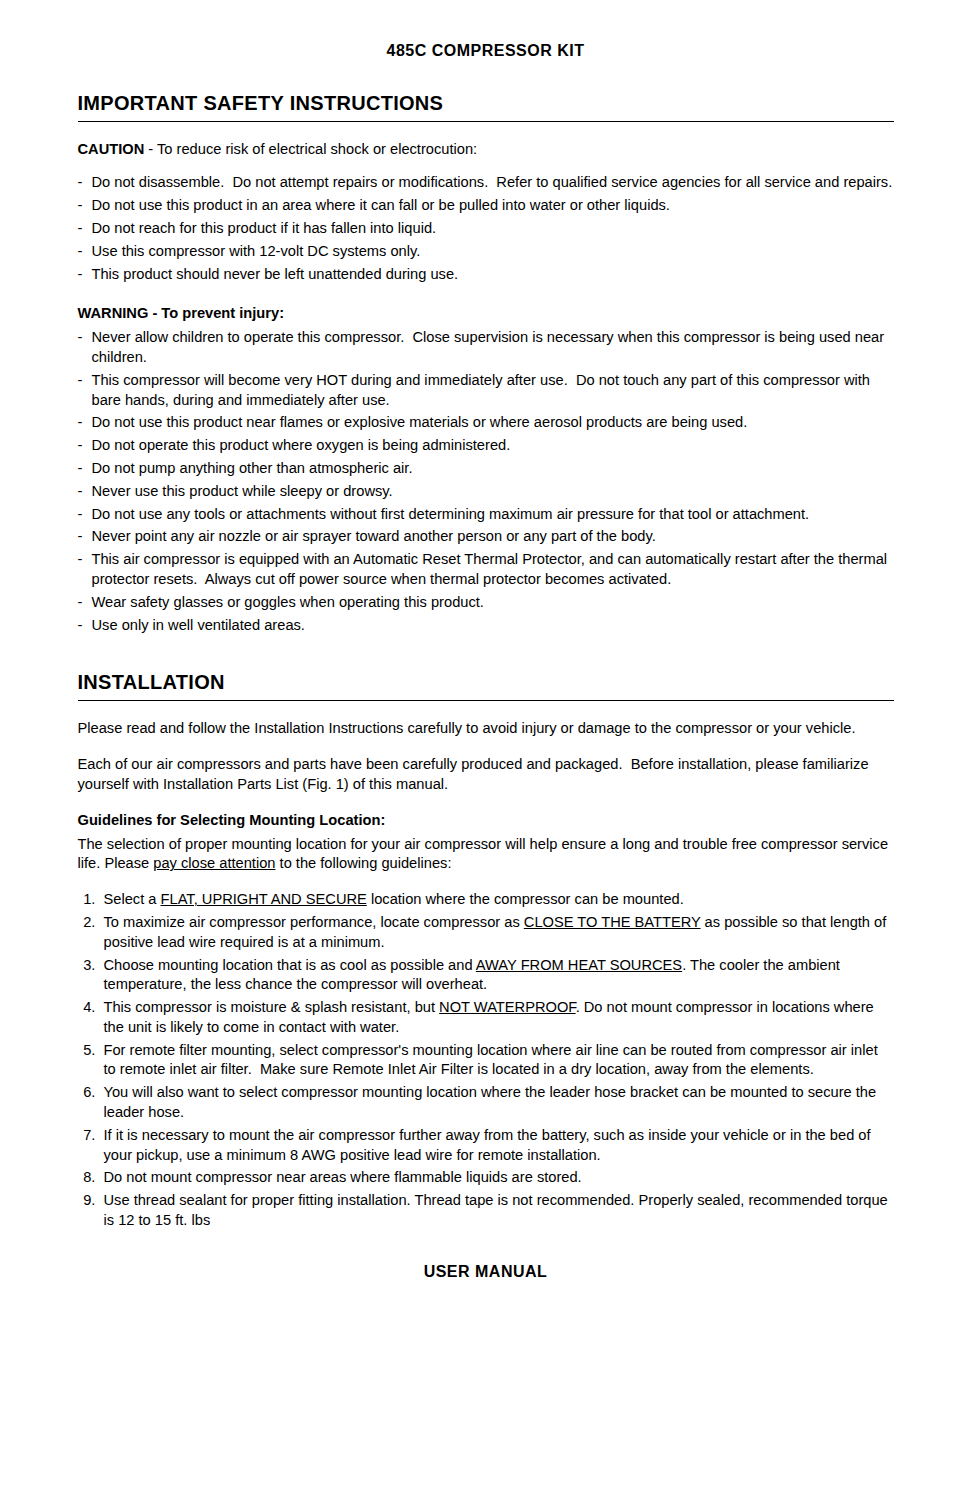485C COMPRESSOR KIT
IMPORTANT SAFETY INSTRUCTIONS
CAUTION - To reduce risk of electrical shock or electrocution:
Do not disassemble. Do not attempt repairs or modifications. Refer to qualified service agencies for all service and repairs.
Do not use this product in an area where it can fall or be pulled into water or other liquids.
Do not reach for this product if it has fallen into liquid.
Use this compressor with 12-volt DC systems only.
This product should never be left unattended during use.
WARNING - To prevent injury:
Never allow children to operate this compressor. Close supervision is necessary when this compressor is being used near children.
This compressor will become very HOT during and immediately after use. Do not touch any part of this compressor with bare hands, during and immediately after use.
Do not use this product near flames or explosive materials or where aerosol products are being used.
Do not operate this product where oxygen is being administered.
Do not pump anything other than atmospheric air.
Never use this product while sleepy or drowsy.
Do not use any tools or attachments without first determining maximum air pressure for that tool or attachment.
Never point any air nozzle or air sprayer toward another person or any part of the body.
This air compressor is equipped with an Automatic Reset Thermal Protector, and can automatically restart after the thermal protector resets. Always cut off power source when thermal protector becomes activated.
Wear safety glasses or goggles when operating this product.
Use only in well ventilated areas.
INSTALLATION
Please read and follow the Installation Instructions carefully to avoid injury or damage to the compressor or your vehicle.
Each of our air compressors and parts have been carefully produced and packaged. Before installation, please familiarize yourself with Installation Parts List (Fig. 1) of this manual.
Guidelines for Selecting Mounting Location:
The selection of proper mounting location for your air compressor will help ensure a long and trouble free compressor service life. Please pay close attention to the following guidelines:
Select a FLAT, UPRIGHT AND SECURE location where the compressor can be mounted.
To maximize air compressor performance, locate compressor as CLOSE TO THE BATTERY as possible so that length of positive lead wire required is at a minimum.
Choose mounting location that is as cool as possible and AWAY FROM HEAT SOURCES. The cooler the ambient temperature, the less chance the compressor will overheat.
This compressor is moisture & splash resistant, but NOT WATERPROOF. Do not mount compressor in locations where the unit is likely to come in contact with water.
For remote filter mounting, select compressor's mounting location where air line can be routed from compressor air inlet to remote inlet air filter. Make sure Remote Inlet Air Filter is located in a dry location, away from the elements.
You will also want to select compressor mounting location where the leader hose bracket can be mounted to secure the leader hose.
If it is necessary to mount the air compressor further away from the battery, such as inside your vehicle or in the bed of your pickup, use a minimum 8 AWG positive lead wire for remote installation.
Do not mount compressor near areas where flammable liquids are stored.
Use thread sealant for proper fitting installation. Thread tape is not recommended. Properly sealed, recommended torque is 12 to 15 ft. lbs
USER MANUAL